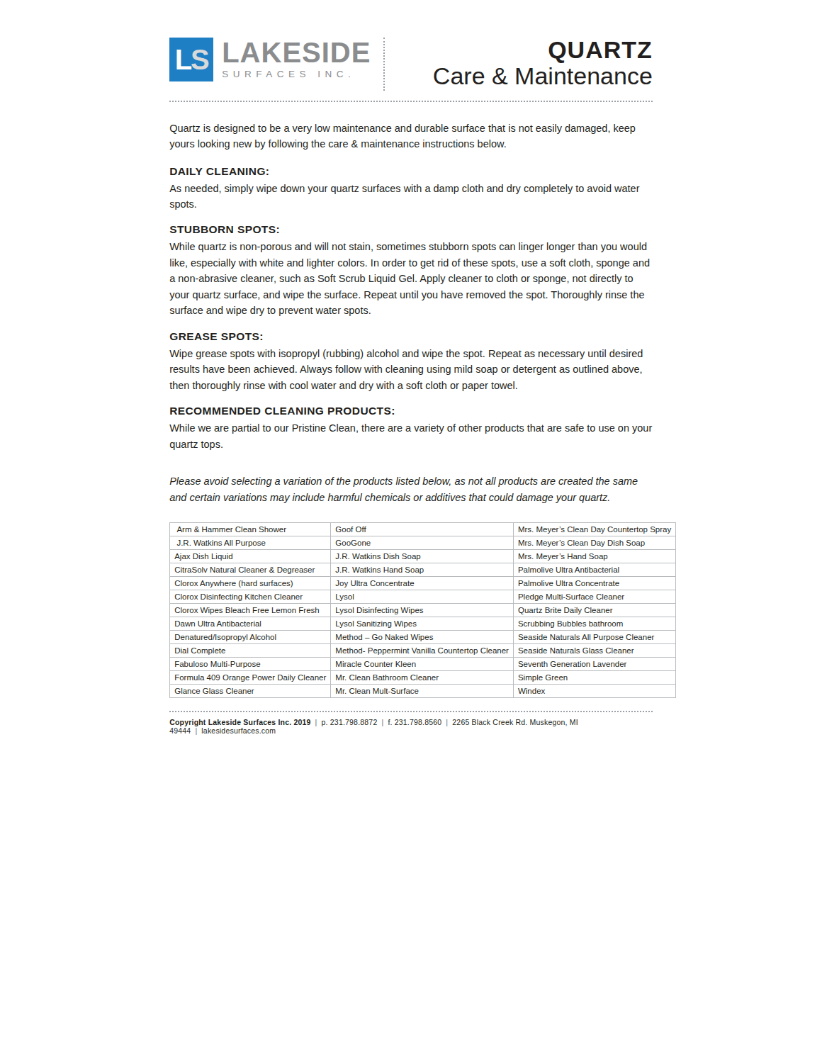LS
LAKESIDE
SURFACES INC.
QUARTZ
Care & Maintenance
Quartz is designed to be a very low maintenance and durable surface that is not easily damaged, keep yours looking new by following the care & maintenance instructions below.
Daily Cleaning:
As needed, simply wipe down your quartz surfaces with a damp cloth and dry completely to avoid water spots.
Stubborn Spots:
While quartz is non-porous and will not stain, sometimes stubborn spots can linger longer than you would like, especially with white and lighter colors. In order to get rid of these spots, use a soft cloth, sponge and a non-abrasive cleaner, such as Soft Scrub Liquid Gel. Apply cleaner to cloth or sponge, not directly to your quartz surface, and wipe the surface. Repeat until you have removed the spot. Thoroughly rinse the surface and wipe dry to prevent water spots.
Grease Spots:
Wipe grease spots with isopropyl (rubbing) alcohol and wipe the spot. Repeat as necessary until desired results have been achieved. Always follow with cleaning using mild soap or detergent as outlined above, then thoroughly rinse with cool water and dry with a soft cloth or paper towel.
Recommended Cleaning Products:
While we are partial to our Pristine Clean, there are a variety of other products that are safe to use on your quartz tops.
Please avoid selecting a variation of the products listed below, as not all products are created the same and certain variations may include harmful chemicals or additives that could damage your quartz.
| Arm & Hammer Clean Shower | Goof Off | Mrs. Meyer’s Clean Day Countertop Spray |
| J.R. Watkins All Purpose | GooGone | Mrs. Meyer’s Clean Day Dish Soap |
| Ajax Dish Liquid | J.R. Watkins Dish Soap | Mrs. Meyer’s Hand Soap |
| CitraSolv Natural Cleaner & Degreaser | J.R. Watkins Hand Soap | Palmolive Ultra Antibacterial |
| Clorox Anywhere (hard surfaces) | Joy Ultra Concentrate | Palmolive Ultra Concentrate |
| Clorox Disinfecting Kitchen Cleaner | Lysol | Pledge Multi-Surface Cleaner |
| Clorox Wipes Bleach Free Lemon Fresh | Lysol Disinfecting Wipes | Quartz Brite Daily Cleaner |
| Dawn Ultra Antibacterial | Lysol Sanitizing Wipes | Scrubbing Bubbles bathroom |
| Denatured/Isopropyl Alcohol | Method – Go Naked Wipes | Seaside Naturals All Purpose Cleaner |
| Dial Complete | Method- Peppermint Vanilla Countertop Cleaner | Seaside Naturals Glass Cleaner |
| Fabuloso Multi-Purpose | Miracle Counter Kleen | Seventh Generation Lavender |
| Formula 409 Orange Power Daily Cleaner | Mr. Clean Bathroom Cleaner | Simple Green |
| Glance Glass Cleaner | Mr. Clean Mult-Surface | Windex |
Copyright Lakeside Surfaces Inc. 2019|p. 231.798.8872|f. 231.798.8560|2265 Black Creek Rd. Muskegon, MI 49444|lakesidesurfaces.com